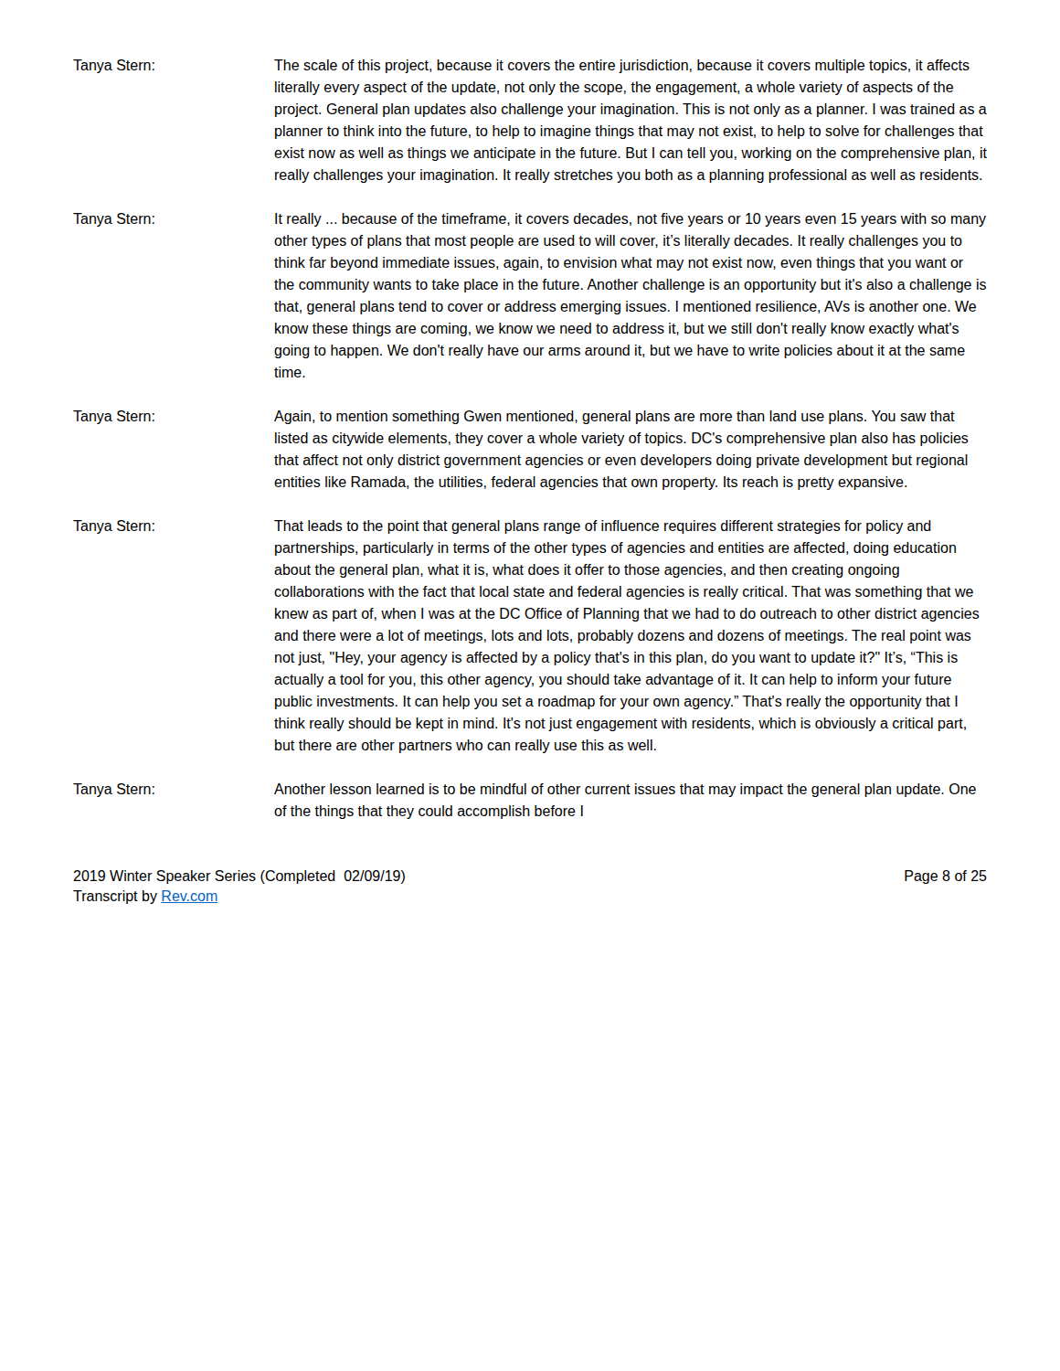Tanya Stern:
The scale of this project, because it covers the entire jurisdiction, because it covers multiple topics, it affects literally every aspect of the update, not only the scope, the engagement, a whole variety of aspects of the project. General plan updates also challenge your imagination. This is not only as a planner. I was trained as a planner to think into the future, to help to imagine things that may not exist, to help to solve for challenges that exist now as well as things we anticipate in the future. But I can tell you, working on the comprehensive plan, it really challenges your imagination. It really stretches you both as a planning professional as well as residents.
Tanya Stern:
It really ... because of the timeframe, it covers decades, not five years or 10 years even 15 years with so many other types of plans that most people are used to will cover, it’s literally decades. It really challenges you to think far beyond immediate issues, again, to envision what may not exist now, even things that you want or the community wants to take place in the future. Another challenge is an opportunity but it's also a challenge is that, general plans tend to cover or address emerging issues. I mentioned resilience, AVs is another one. We know these things are coming, we know we need to address it, but we still don't really know exactly what's going to happen. We don't really have our arms around it, but we have to write policies about it at the same time.
Tanya Stern:
Again, to mention something Gwen mentioned, general plans are more than land use plans. You saw that listed as citywide elements, they cover a whole variety of topics. DC's comprehensive plan also has policies that affect not only district government agencies or even developers doing private development but regional entities like Ramada, the utilities, federal agencies that own property. Its reach is pretty expansive.
Tanya Stern:
That leads to the point that general plans range of influence requires different strategies for policy and partnerships, particularly in terms of the other types of agencies and entities are affected, doing education about the general plan, what it is, what does it offer to those agencies, and then creating ongoing collaborations with the fact that local state and federal agencies is really critical. That was something that we knew as part of, when I was at the DC Office of Planning that we had to do outreach to other district agencies and there were a lot of meetings, lots and lots, probably dozens and dozens of meetings. The real point was not just, "Hey, your agency is affected by a policy that's in this plan, do you want to update it?" It’s, “This is actually a tool for you, this other agency, you should take advantage of it. It can help to inform your future public investments. It can help you set a roadmap for your own agency.” That's really the opportunity that I think really should be kept in mind. It's not just engagement with residents, which is obviously a critical part, but there are other partners who can really use this as well.
Tanya Stern:
Another lesson learned is to be mindful of other current issues that may impact the general plan update. One of the things that they could accomplish before I
2019 Winter Speaker Series (Completed 02/09/19)
Transcript by Rev.com
Page 8 of 25